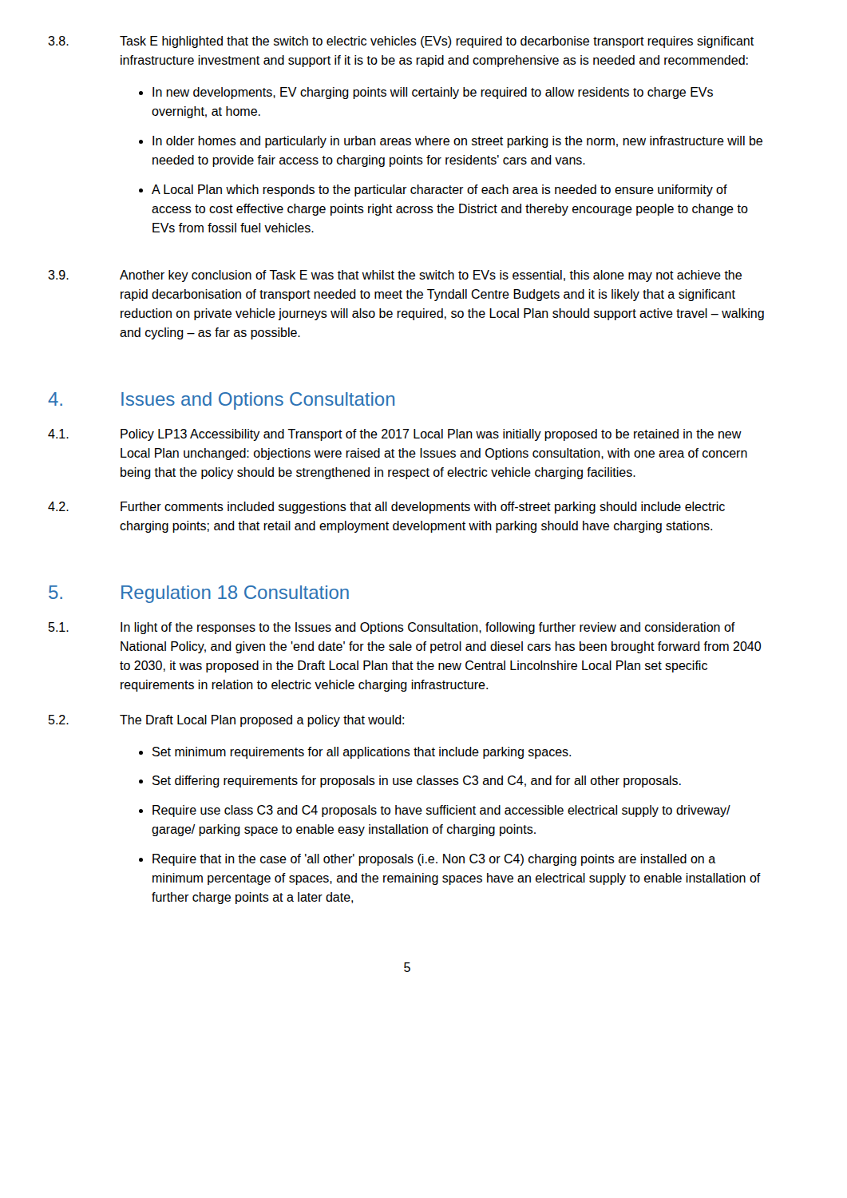3.8.
Task E highlighted that the switch to electric vehicles (EVs) required to decarbonise transport requires significant infrastructure investment and support if it is to be as rapid and comprehensive as is needed and recommended:
In new developments, EV charging points will certainly be required to allow residents to charge EVs overnight, at home.
In older homes and particularly in urban areas where on street parking is the norm, new infrastructure will be needed to provide fair access to charging points for residents' cars and vans.
A Local Plan which responds to the particular character of each area is needed to ensure uniformity of access to cost effective charge points right across the District and thereby encourage people to change to EVs from fossil fuel vehicles.
3.9.
Another key conclusion of Task E was that whilst the switch to EVs is essential, this alone may not achieve the rapid decarbonisation of transport needed to meet the Tyndall Centre Budgets and it is likely that a significant reduction on private vehicle journeys will also be required, so the Local Plan should support active travel – walking and cycling – as far as possible.
4. Issues and Options Consultation
4.1.
Policy LP13 Accessibility and Transport of the 2017 Local Plan was initially proposed to be retained in the new Local Plan unchanged: objections were raised at the Issues and Options consultation, with one area of concern being that the policy should be strengthened in respect of electric vehicle charging facilities.
4.2.
Further comments included suggestions that all developments with off-street parking should include electric charging points; and that retail and employment development with parking should have charging stations.
5. Regulation 18 Consultation
5.1.
In light of the responses to the Issues and Options Consultation, following further review and consideration of National Policy, and given the 'end date' for the sale of petrol and diesel cars has been brought forward from 2040 to 2030, it was proposed in the Draft Local Plan that the new Central Lincolnshire Local Plan set specific requirements in relation to electric vehicle charging infrastructure.
5.2.
The Draft Local Plan proposed a policy that would:
Set minimum requirements for all applications that include parking spaces.
Set differing requirements for proposals in use classes C3 and C4, and for all other proposals.
Require use class C3 and C4 proposals to have sufficient and accessible electrical supply to driveway/ garage/ parking space to enable easy installation of charging points.
Require that in the case of 'all other' proposals (i.e. Non C3 or C4) charging points are installed on a minimum percentage of spaces, and the remaining spaces have an electrical supply to enable installation of further charge points at a later date,
5